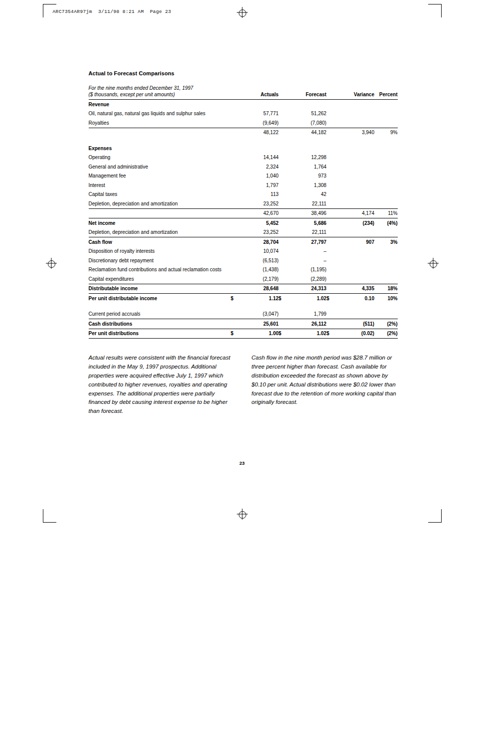ARC7354AR97jm 3/11/98 8:21 AM Page 23
Actual to Forecast Comparisons
| For the nine months ended December 31, 1997 ($ thousands, except per unit amounts) | | Actuals | | Forecast | | Variance | Percent |
| --- | --- | --- | --- | --- | --- | --- | --- |
| Revenue | | | | | | | |
| Oil, natural gas, natural gas liquids and sulphur sales | | 57,771 | | 51,262 | | | |
| Royalties | | (9,649) | | (7,080) | | | |
| | | 48,122 | | 44,182 | | 3,940 | 9% |
| Expenses | | | | | | | |
| Operating | | 14,144 | | 12,298 | | | |
| General and administrative | | 2,324 | | 1,764 | | | |
| Management fee | | 1,040 | | 973 | | | |
| Interest | | 1,797 | | 1,308 | | | |
| Capital taxes | | 113 | | 42 | | | |
| Depletion, depreciation and amortization | | 23,252 | | 22,111 | | | |
| | | 42,670 | | 38,496 | | 4,174 | 11% |
| Net income | | 5,452 | | 5,686 | | (234) | (4%) |
| Depletion, depreciation and amortization | | 23,252 | | 22,111 | | | |
| Cash flow | | 28,704 | | 27,797 | | 907 | 3% |
| Disposition of royalty interests | | 10,074 | | – | | | |
| Discretionary debt repayment | | (6,513) | | – | | | |
| Reclamation fund contributions and actual reclamation costs | | (1,438) | | (1,195) | | | |
| Capital expenditures | | (2,179) | | (2,289) | | | |
| Distributable income | | 28,648 | | 24,313 | | 4,335 | 18% |
| Per unit distributable income | $ | 1.12 | $ | 1.02 | $ | 0.10 | 10% |
| Current period accruals | | (3,047) | | 1,799 | | | |
| Cash distributions | | 25,601 | | 26,112 | | (511) | (2%) |
| Per unit distributions | $ | 1.00 | $ | 1.02 | $ | (0.02) | (2%) |
Actual results were consistent with the financial forecast included in the May 9, 1997 prospectus. Additional properties were acquired effective July 1, 1997 which contributed to higher revenues, royalties and operating expenses. The additional properties were partially financed by debt causing interest expense to be higher than forecast.
Cash flow in the nine month period was $28.7 million or three percent higher than forecast. Cash available for distribution exceeded the forecast as shown above by $0.10 per unit. Actual distributions were $0.02 lower than forecast due to the retention of more working capital than originally forecast.
23